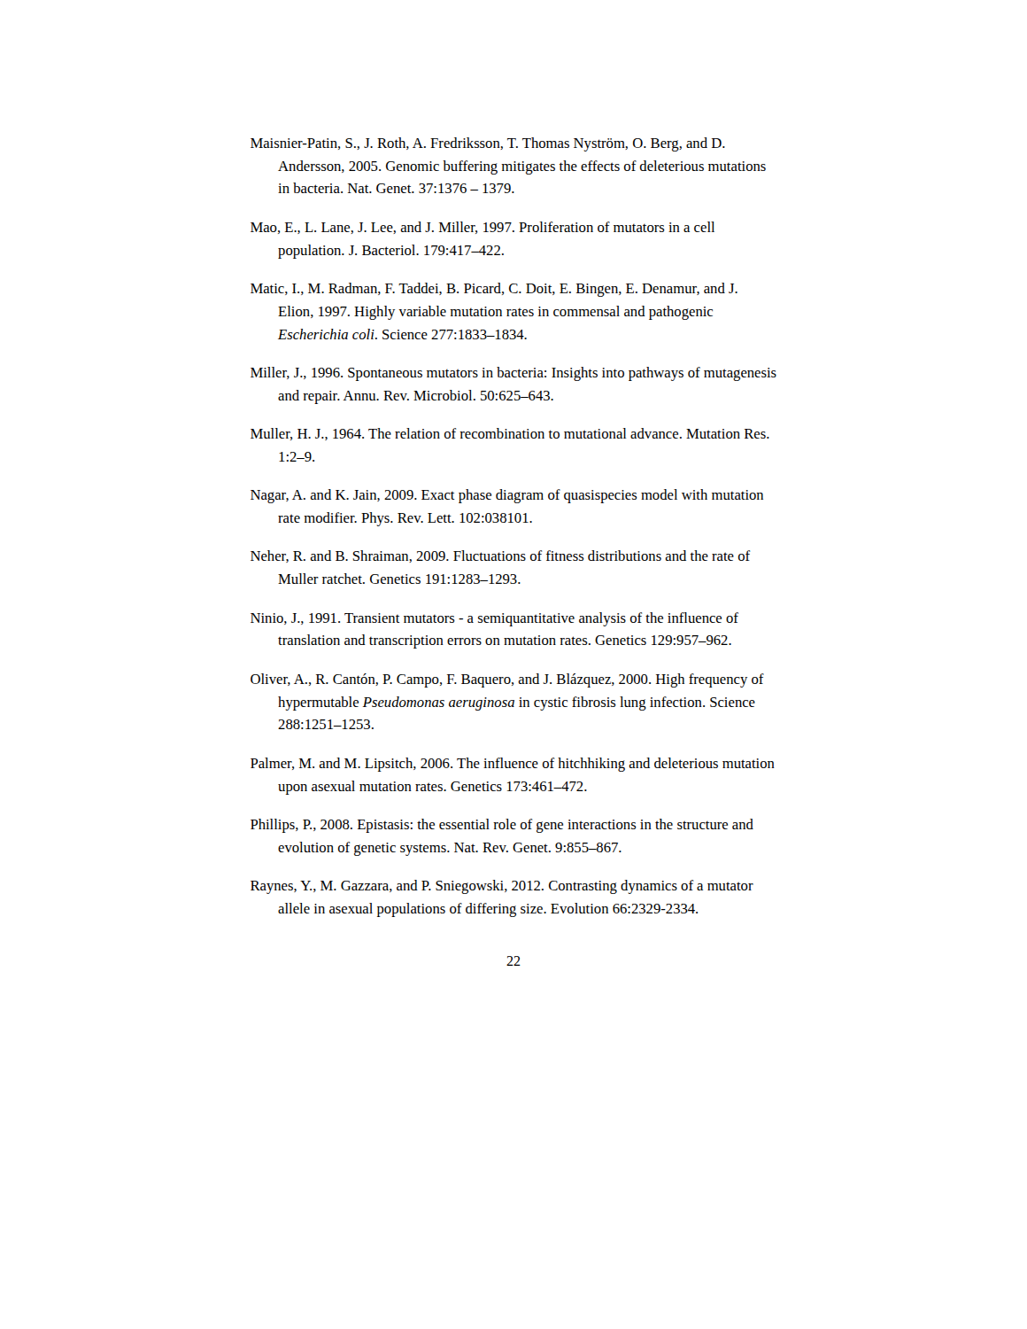Maisnier-Patin, S., J. Roth, A. Fredriksson, T. Thomas Nyström, O. Berg, and D. Andersson, 2005. Genomic buffering mitigates the effects of deleterious mutations in bacteria. Nat. Genet. 37:1376 – 1379.
Mao, E., L. Lane, J. Lee, and J. Miller, 1997. Proliferation of mutators in a cell population. J. Bacteriol. 179:417–422.
Matic, I., M. Radman, F. Taddei, B. Picard, C. Doit, E. Bingen, E. Denamur, and J. Elion, 1997. Highly variable mutation rates in commensal and pathogenic Escherichia coli. Science 277:1833–1834.
Miller, J., 1996. Spontaneous mutators in bacteria: Insights into pathways of mutagenesis and repair. Annu. Rev. Microbiol. 50:625–643.
Muller, H. J., 1964. The relation of recombination to mutational advance. Mutation Res. 1:2–9.
Nagar, A. and K. Jain, 2009. Exact phase diagram of quasispecies model with mutation rate modifier. Phys. Rev. Lett. 102:038101.
Neher, R. and B. Shraiman, 2009. Fluctuations of fitness distributions and the rate of Muller ratchet. Genetics 191:1283–1293.
Ninio, J., 1991. Transient mutators - a semiquantitative analysis of the influence of translation and transcription errors on mutation rates. Genetics 129:957–962.
Oliver, A., R. Cantón, P. Campo, F. Baquero, and J. Blázquez, 2000. High frequency of hypermutable Pseudomonas aeruginosa in cystic fibrosis lung infection. Science 288:1251–1253.
Palmer, M. and M. Lipsitch, 2006. The influence of hitchhiking and deleterious mutation upon asexual mutation rates. Genetics 173:461–472.
Phillips, P., 2008. Epistasis: the essential role of gene interactions in the structure and evolution of genetic systems. Nat. Rev. Genet. 9:855–867.
Raynes, Y., M. Gazzara, and P. Sniegowski, 2012. Contrasting dynamics of a mutator allele in asexual populations of differing size. Evolution 66:2329-2334.
22